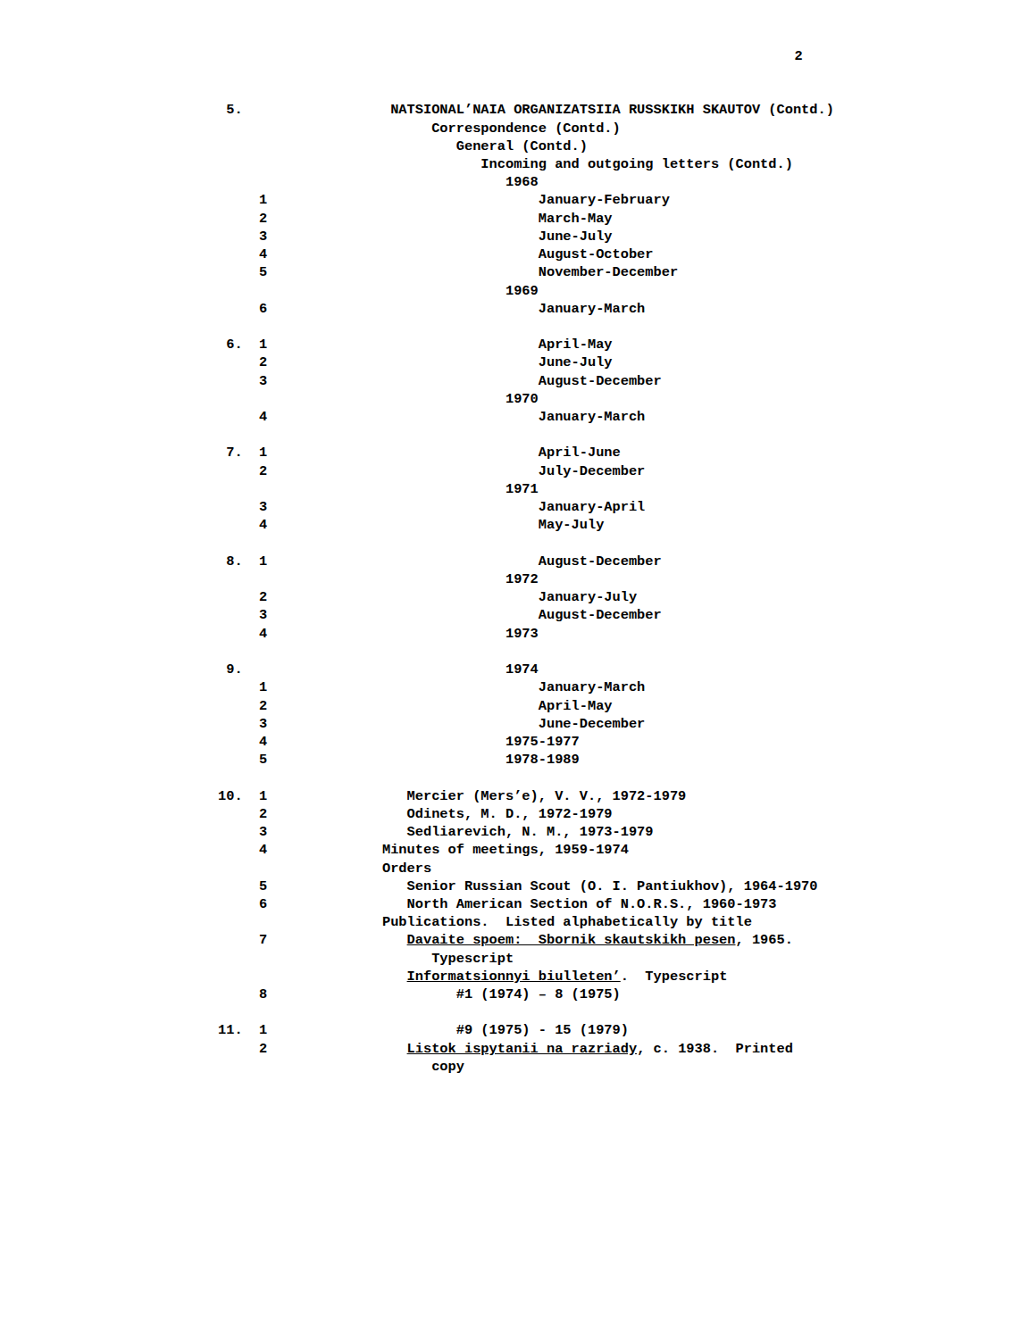2
 5.                  NATSIONAL’NAIA ORGANIZATSIIA RUSSKIKH SKAUTOV (Contd.)
                          Correspondence (Contd.)
                             General (Contd.)
                                Incoming and outgoing letters (Contd.)
                                   1968
     1                                 January-February
     2                                 March-May
     3                                 June-July
     4                                 August-October
     5                                 November-December
                                   1969
     6                                 January-March

 6.  1                                 April-May
     2                                 June-July
     3                                 August-December
                                   1970
     4                                 January-March

 7.  1                                 April-June
     2                                 July-December
                                   1971
     3                                 January-April
     4                                 May-July

 8.  1                                 August-December
                                   1972
     2                                 January-July
     3                                 August-December
     4                             1973

 9.                                1974
     1                                 January-March
     2                                 April-May
     3                                 June-December
     4                             1975-1977
     5                             1978-1989

10.  1                 Mercier (Mers’e), V. V., 1972-1979
     2                 Odinets, M. D., 1972-1979
     3                 Sedliarevich, N. M., 1973-1979
     4              Minutes of meetings, 1959-1974
                    Orders
     5                 Senior Russian Scout (O. I. Pantiukhov), 1964-1970
     6                 North American Section of N.O.R.S., 1960-1973
                    Publications.  Listed alphabetically by title
     7                 Davaite spoem:  Sbornik skautskikh pesen, 1965.
                          Typescript
                       Informatsionnyi biulleten’.  Typescript
     8                       #1 (1974) – 8 (1975)

11.  1                       #9 (1975) - 15 (1979)
     2                 Listok ispytanii na razriady, c. 1938.  Printed
                          copy